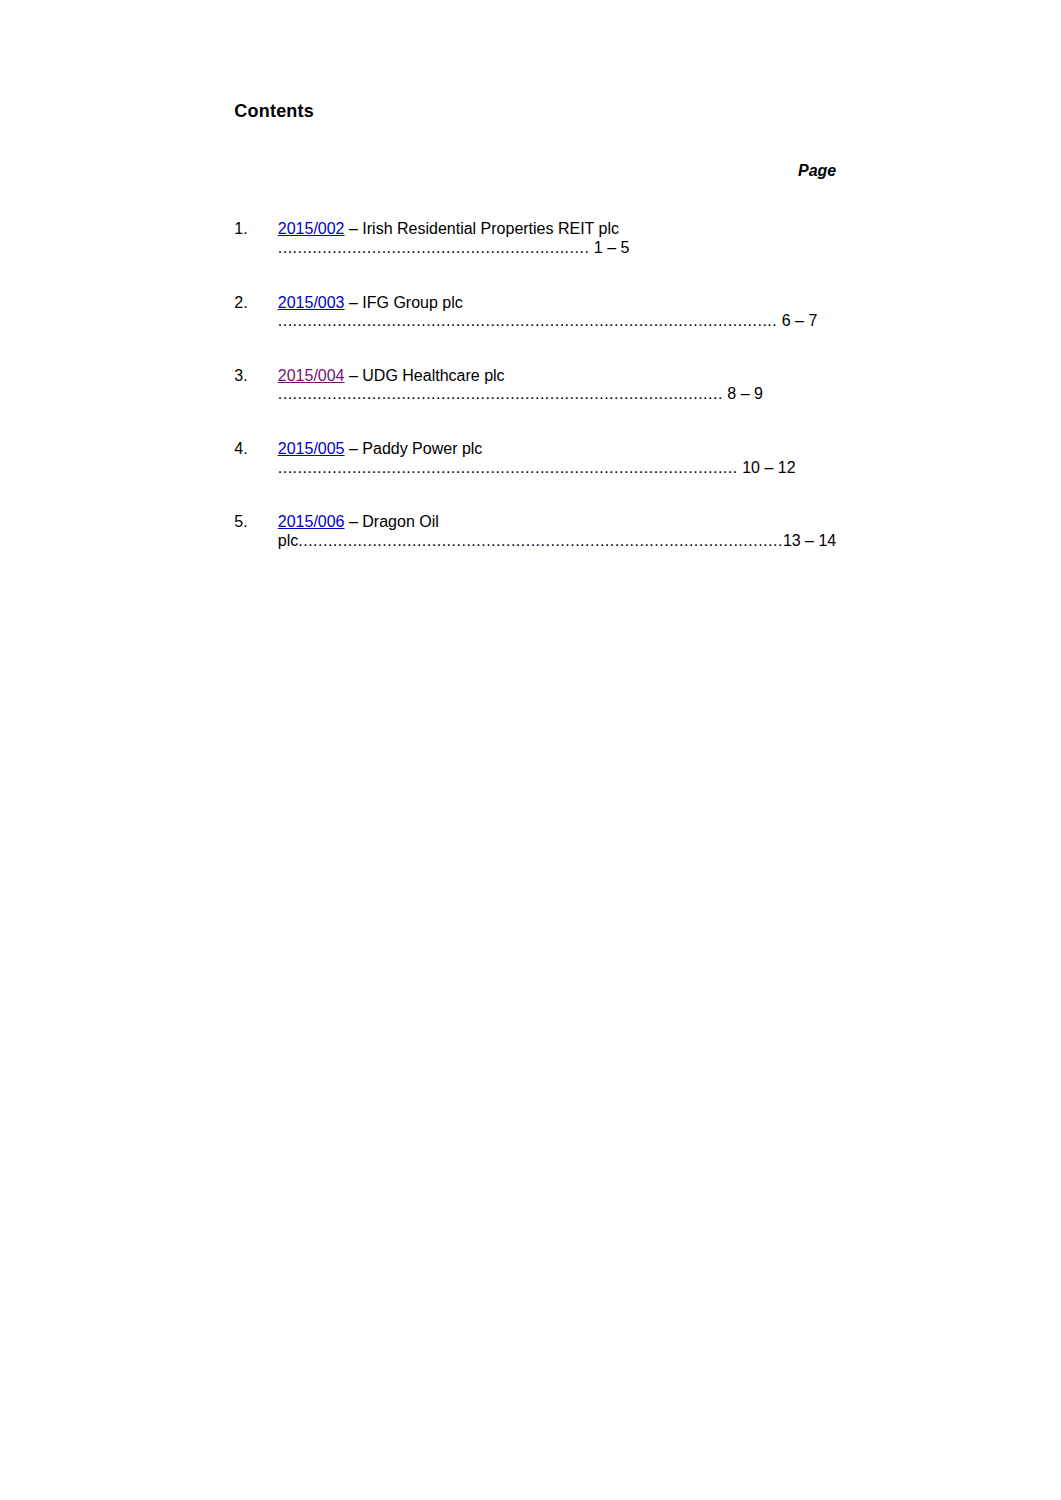Contents
Page
| 1. | 2015/002 – Irish Residential Properties REIT plc ............................................................... 1 – 5 |
| 2. | 2015/003 – IFG Group plc ..................................................................................................... 6 – 7 |
| 3. | 2015/004 – UDG Healthcare plc .......................................................................................... 8 – 9 |
| 4. | 2015/005 – Paddy Power plc ............................................................................................. 10 – 12 |
| 5. | 2015/006 – Dragon Oil plc .................................................................................................. 13 – 14 |